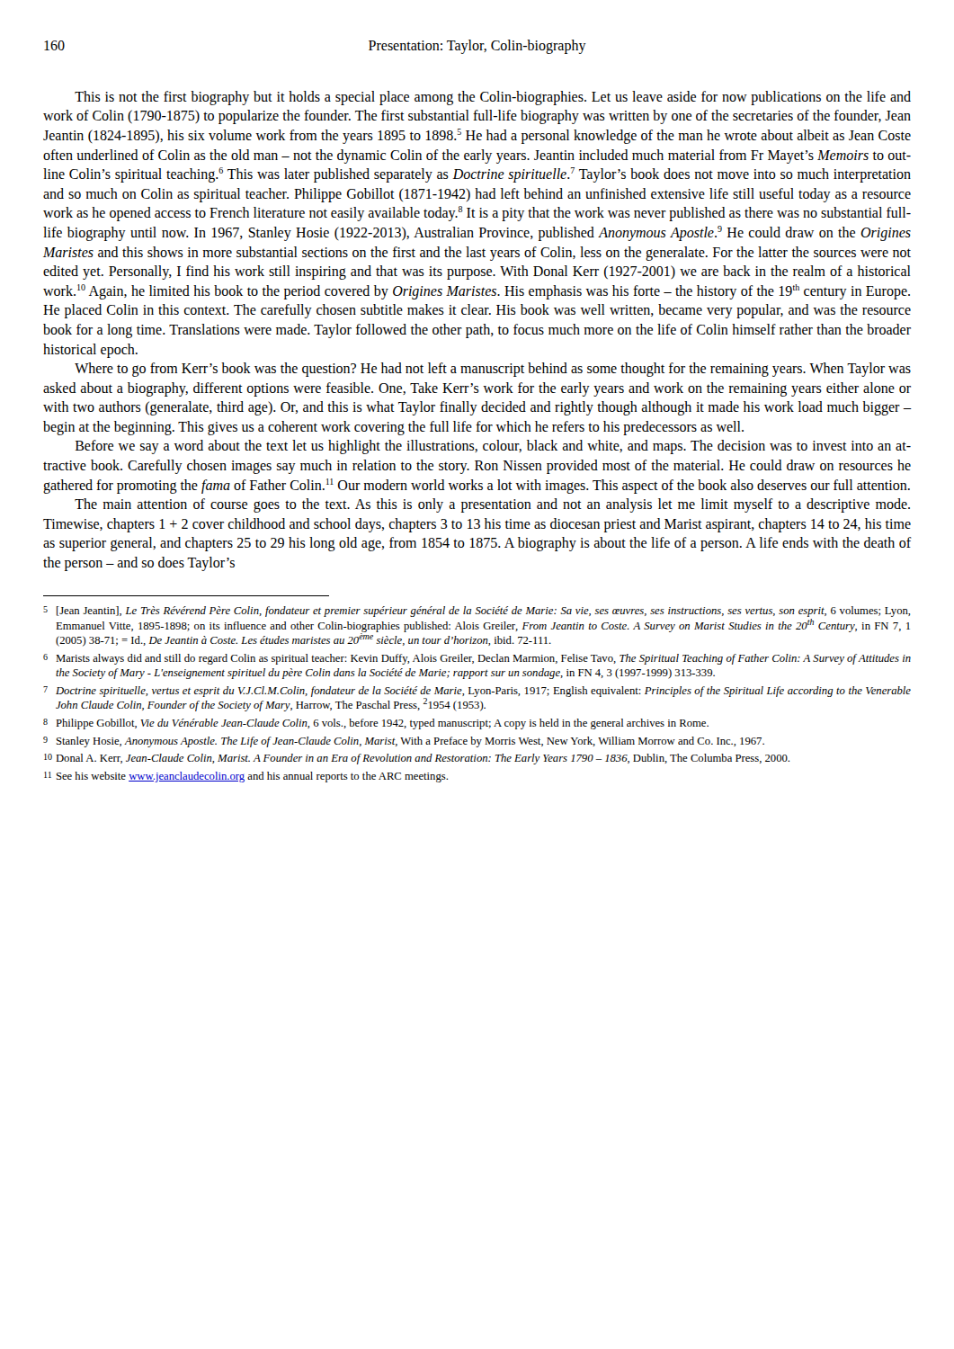160 Presentation: Taylor, Colin-biography 160
This is not the first biography but it holds a special place among the Colin-biographies. Let us leave aside for now publications on the life and work of Colin (1790-1875) to popularize the founder. The first substantial full-life biography was written by one of the secretaries of the founder, Jean Jeantin (1824-1895), his six volume work from the years 1895 to 1898.5 He had a personal knowledge of the man he wrote about albeit as Jean Coste often underlined of Colin as the old man – not the dynamic Colin of the early years. Jeantin included much material from Fr Mayet’s Memoirs to outline Colin’s spiritual teaching.6 This was later published separately as Doctrine spirituelle.7 Taylor’s book does not move into so much interpretation and so much on Colin as spiritual teacher. Philippe Gobillot (1871-1942) had left behind an unfinished extensive life still useful today as a resource work as he opened access to French literature not easily available today.8 It is a pity that the work was never published as there was no substantial full-life biography until now. In 1967, Stanley Hosie (1922-2013), Australian Province, published Anonymous Apostle.9 He could draw on the Origines Maristes and this shows in more substantial sections on the first and the last years of Colin, less on the generalate. For the latter the sources were not edited yet. Personally, I find his work still inspiring and that was its purpose. With Donal Kerr (1927-2001) we are back in the realm of a historical work.10 Again, he limited his book to the period covered by Origines Maristes. His emphasis was his forte – the history of the 19th century in Europe. He placed Colin in this context. The carefully chosen subtitle makes it clear. His book was well written, became very popular, and was the resource book for a long time. Translations were made. Taylor followed the other path, to focus much more on the life of Colin himself rather than the broader historical epoch.
Where to go from Kerr’s book was the question? He had not left a manuscript behind as some thought for the remaining years. When Taylor was asked about a biography, different options were feasible. One, Take Kerr’s work for the early years and work on the remaining years either alone or with two authors (generalate, third age). Or, and this is what Taylor finally decided and rightly though although it made his work load much bigger – begin at the beginning. This gives us a coherent work covering the full life for which he refers to his predecessors as well.
Before we say a word about the text let us highlight the illustrations, colour, black and white, and maps. The decision was to invest into an attractive book. Carefully chosen images say much in relation to the story. Ron Nissen provided most of the material. He could draw on resources he gathered for promoting the fama of Father Colin.11 Our modern world works a lot with images. This aspect of the book also deserves our full attention.
The main attention of course goes to the text. As this is only a presentation and not an analysis let me limit myself to a descriptive mode. Timewise, chapters 1 + 2 cover childhood and school days, chapters 3 to 13 his time as diocesan priest and Marist aspirant, chapters 14 to 24, his time as superior general, and chapters 25 to 29 his long old age, from 1854 to 1875. A biography is about the life of a person. A life ends with the death of the person – and so does Taylor’s
5 [Jean Jeantin], Le Très Révérend Père Colin, fondateur et premier supérieur général de la Société de Marie: Sa vie, ses œuvres, ses instructions, ses vertus, son esprit, 6 volumes; Lyon, Emmanuel Vitte, 1895-1898; on its influence and other Colin-biographies published: Alois Greiler, From Jeantin to Coste. A Survey on Marist Studies in the 20th Century, in FN 7, 1 (2005) 38-71; = Id., De Jeantin à Coste. Les études maristes au 20ème siècle, un tour d’horizon, ibid. 72-111.
6 Marists always did and still do regard Colin as spiritual teacher: Kevin Duffy, Alois Greiler, Declan Marmion, Felise Tavo, The Spiritual Teaching of Father Colin: A Survey of Attitudes in the Society of Mary - L'enseignement spirituel du père Colin dans la Société de Marie; rapport sur un sondage, in FN 4, 3 (1997-1999) 313-339.
7 Doctrine spirituelle, vertus et esprit du V.J.Cl.M.Colin, fondateur de la Société de Marie, Lyon-Paris, 1917; English equivalent: Principles of the Spiritual Life according to the Venerable John Claude Colin, Founder of the Society of Mary, Harrow, The Paschal Press, 21954 (1953).
8 Philippe Gobillot, Vie du Vénérable Jean-Claude Colin, 6 vols., before 1942, typed manuscript; A copy is held in the general archives in Rome.
9 Stanley Hosie, Anonymous Apostle. The Life of Jean-Claude Colin, Marist, With a Preface by Morris West, New York, William Morrow and Co. Inc., 1967.
10 Donal A. Kerr, Jean-Claude Colin, Marist. A Founder in an Era of Revolution and Restoration: The Early Years 1790 – 1836, Dublin, The Columba Press, 2000.
11 See his website www.jeanclaudecolin.org and his annual reports to the ARC meetings.